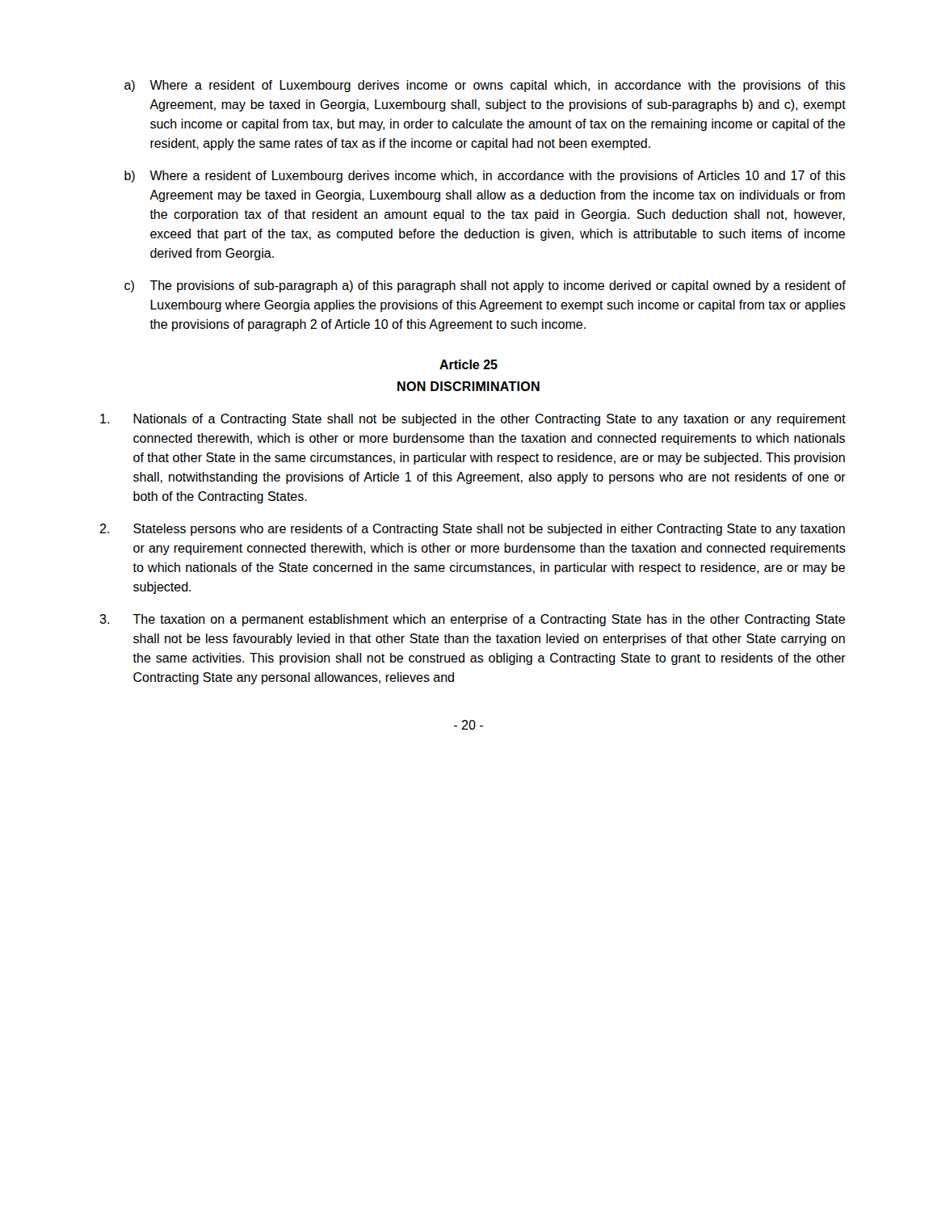a) Where a resident of Luxembourg derives income or owns capital which, in accordance with the provisions of this Agreement, may be taxed in Georgia, Luxembourg shall, subject to the provisions of sub-paragraphs b) and c), exempt such income or capital from tax, but may, in order to calculate the amount of tax on the remaining income or capital of the resident, apply the same rates of tax as if the income or capital had not been exempted.
b) Where a resident of Luxembourg derives income which, in accordance with the provisions of Articles 10 and 17 of this Agreement may be taxed in Georgia, Luxembourg shall allow as a deduction from the income tax on individuals or from the corporation tax of that resident an amount equal to the tax paid in Georgia. Such deduction shall not, however, exceed that part of the tax, as computed before the deduction is given, which is attributable to such items of income derived from Georgia.
c) The provisions of sub-paragraph a) of this paragraph shall not apply to income derived or capital owned by a resident of Luxembourg where Georgia applies the provisions of this Agreement to exempt such income or capital from tax or applies the provisions of paragraph 2 of Article 10 of this Agreement to such income.
Article 25
NON DISCRIMINATION
Nationals of a Contracting State shall not be subjected in the other Contracting State to any taxation or any requirement connected therewith, which is other or more burdensome than the taxation and connected requirements to which nationals of that other State in the same circumstances, in particular with respect to residence, are or may be subjected. This provision shall, notwithstanding the provisions of Article 1 of this Agreement, also apply to persons who are not residents of one or both of the Contracting States.
Stateless persons who are residents of a Contracting State shall not be subjected in either Contracting State to any taxation or any requirement connected therewith, which is other or more burdensome than the taxation and connected requirements to which nationals of the State concerned in the same circumstances, in particular with respect to residence, are or may be subjected.
The taxation on a permanent establishment which an enterprise of a Contracting State has in the other Contracting State shall not be less favourably levied in that other State than the taxation levied on enterprises of that other State carrying on the same activities. This provision shall not be construed as obliging a Contracting State to grant to residents of the other Contracting State any personal allowances, relieves and
- 20 -